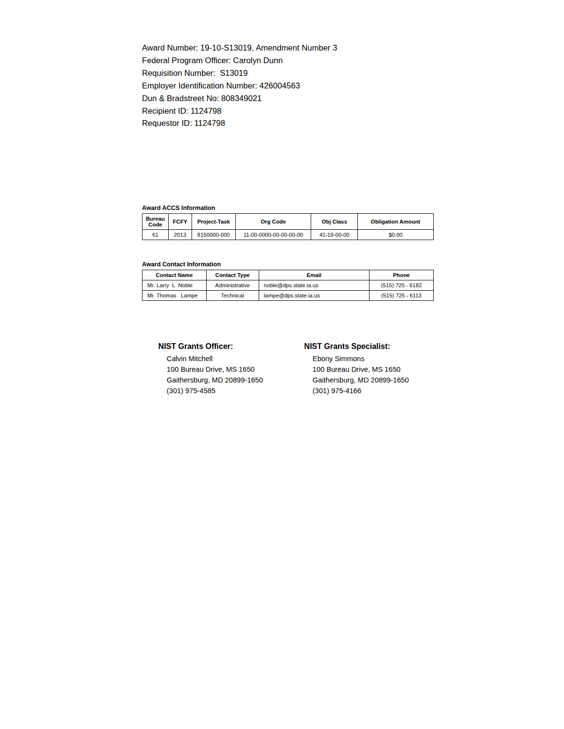Award Number: 19-10-S13019, Amendment Number 3
Federal Program Officer: Carolyn Dunn
Requisition Number: S13019
Employer Identification Number: 426004563
Dun & Bradstreet No: 808349021
Recipient ID: 1124798
Requestor ID: 1124798
Award ACCS Information
| Bureau Code | FCFY | Project-Task | Org Code | Obj Class | Obligation Amount |
| --- | --- | --- | --- | --- | --- |
| 61 | 2013 | 8150000-000 | 11-00-0000-00-00-00-00 | 41-19-00-00 | $0.00 |
Award Contact Information
| Contact Name | Contact Type | Email | Phone |
| --- | --- | --- | --- |
| Mr. Larry L Noble | Administrative | noble@dps.state.ia.us | (515) 725 - 6182 |
| Mr. Thomas Lampe | Technical | lampe@dps.state.ia.us | (515) 725 - 6113 |
NIST Grants Officer:
Calvin Mitchell
100 Bureau Drive, MS 1650
Gaithersburg, MD 20899-1650
(301) 975-4585
NIST Grants Specialist:
Ebony Simmons
100 Bureau Drive, MS 1650
Gaithersburg, MD 20899-1650
(301) 975-4166